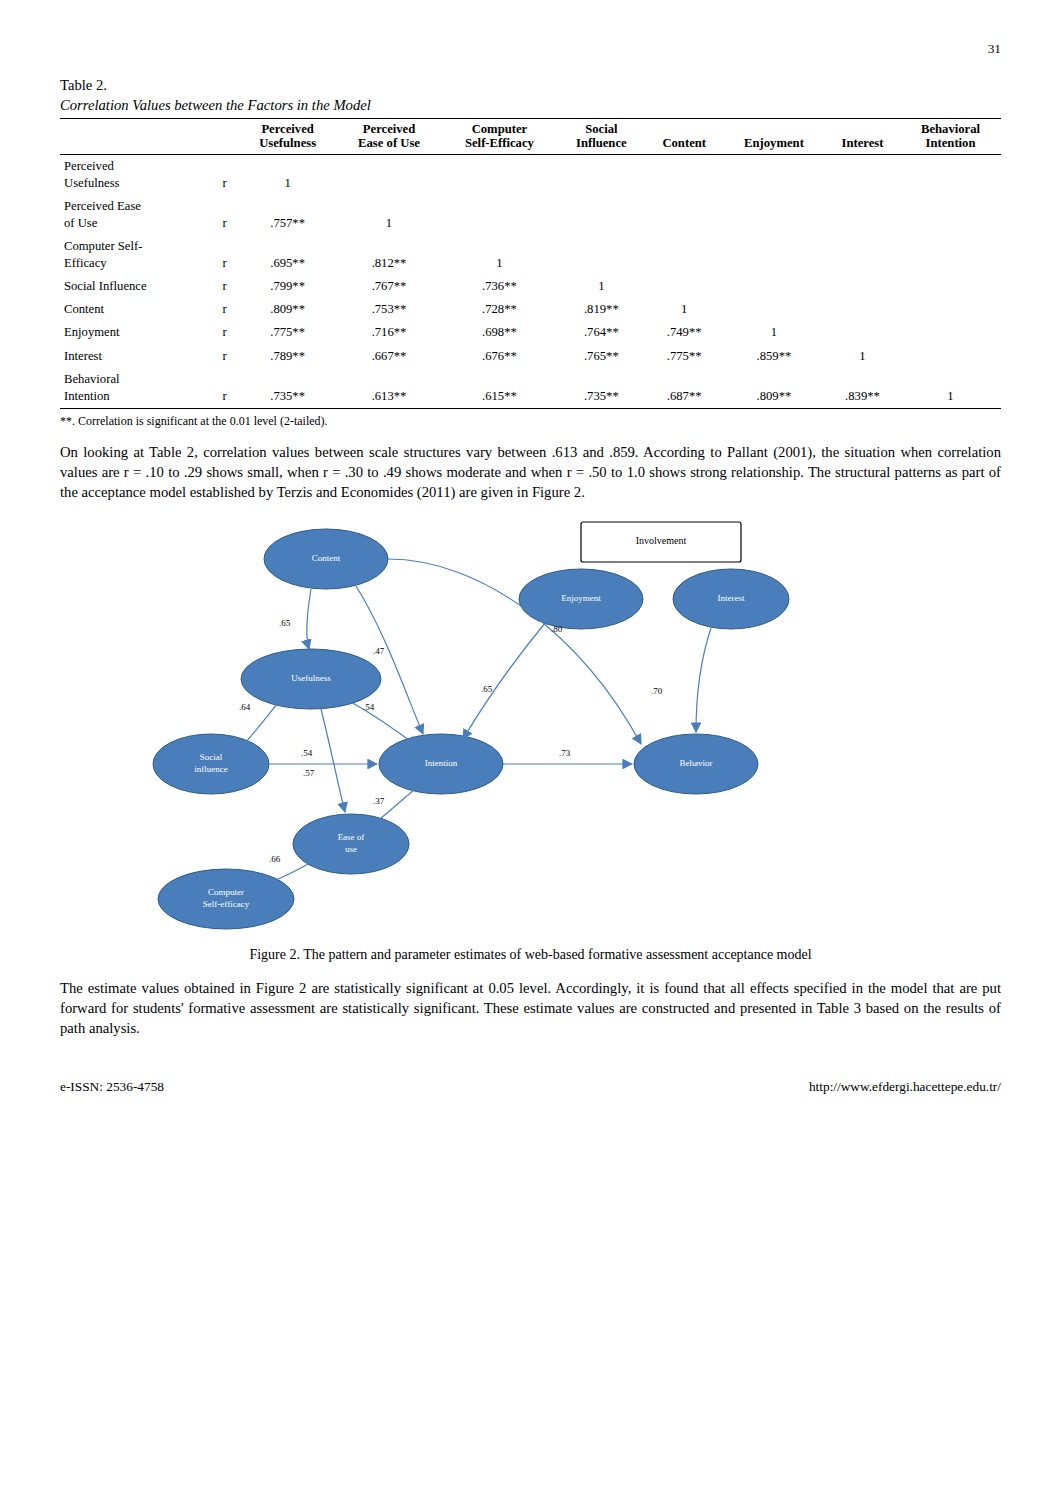31
Table 2.
Correlation Values between the Factors in the Model
| | | Perceived Usefulness | Perceived Ease of Use | Computer Self-Efficacy | Social Influence | Content | Enjoyment | Interest | Behavioral Intention |
| --- | --- | --- | --- | --- | --- | --- | --- | --- | --- |
| Perceived Usefulness | r | 1 | | | | | | | |
| Perceived Ease of Use | r | .757** | 1 | | | | | | |
| Computer Self- Efficacy | r | .695** | .812** | 1 | | | | | |
| Social Influence | r | .799** | .767** | .736** | 1 | | | | |
| Content | r | .809** | .753** | .728** | .819** | 1 | | | |
| Enjoyment | r | .775** | .716** | .698** | .764** | .749** | 1 | | |
| Interest | r | .789** | .667** | .676** | .765** | .775** | .859** | 1 | |
| Behavioral Intention | r | .735** | .613** | .615** | .735** | .687** | .809** | .839** | 1 |
**. Correlation is significant at the 0.01 level (2-tailed).
On looking at Table 2, correlation values between scale structures vary between .613 and .859. According to Pallant (2001), the situation when correlation values are r = .10 to .29 shows small, when r = .30 to .49 shows moderate and when r = .50 to 1.0 shows strong relationship. The structural patterns as part of the acceptance model established by Terzis and Economides (2011) are given in Figure 2.
Involvement Content Enjoyment Interest Usefulness Social influence Intention Behavior Ease of use Computer Self-efficacy .65 .47 .80 .65 .70 .64 .54 .54 .57 .37 .66 .73
Figure 2. The pattern and parameter estimates of web-based formative assessment acceptance model
The estimate values obtained in Figure 2 are statistically significant at 0.05 level. Accordingly, it is found that all effects specified in the model that are put forward for students' formative assessment are statistically significant. These estimate values are constructed and presented in Table 3 based on the results of path analysis.
e-ISSN: 2536-4758
http://www.efdergi.hacettepe.edu.tr/